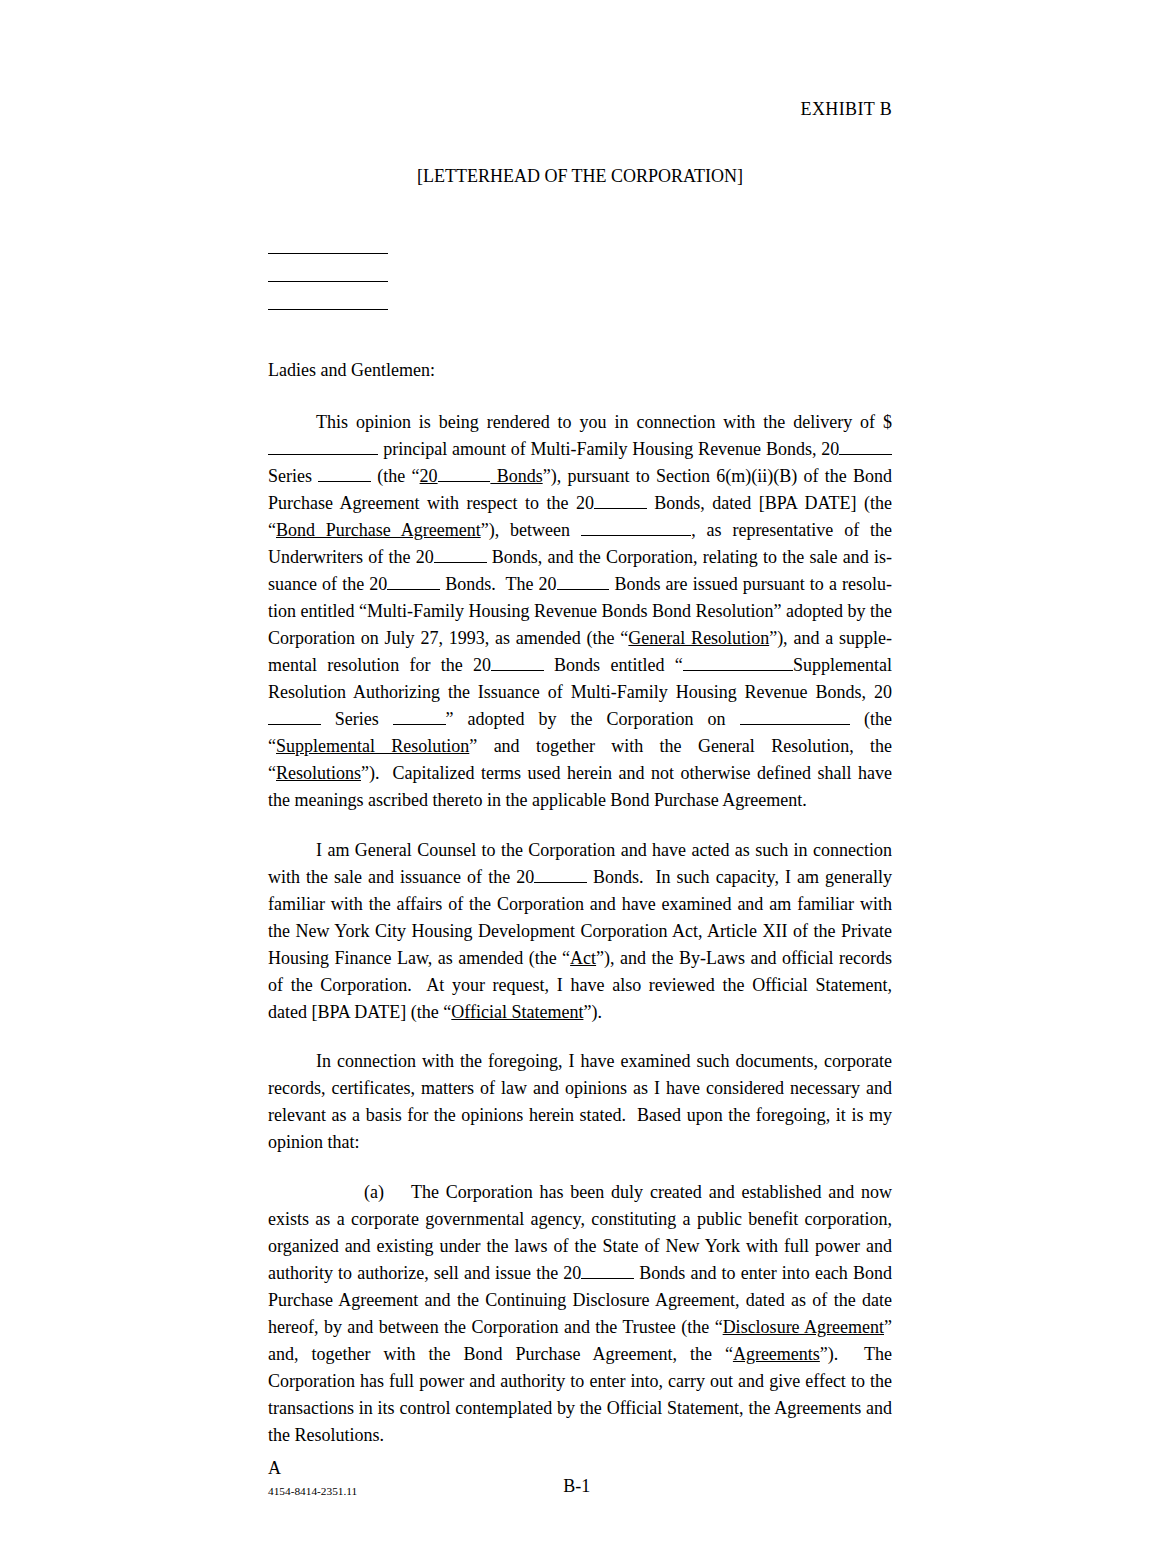EXHIBIT B
[LETTERHEAD OF THE CORPORATION]
Ladies and Gentlemen:
This opinion is being rendered to you in connection with the delivery of $ principal amount of Multi-Family Housing Revenue Bonds, 20 Series (the “20 Bonds”), pursuant to Section 6(m)(ii)(B) of the Bond Purchase Agreement with respect to the 20 Bonds, dated [BPA DATE] (the “Bond Purchase Agreement”), between , as representative of the Underwriters of the 20 Bonds, and the Corporation, relating to the sale and issuance of the 20 Bonds. The 20 Bonds are issued pursuant to a resolution entitled “Multi-Family Housing Revenue Bonds Bond Resolution” adopted by the Corporation on July 27, 1993, as amended (the “General Resolution”), and a supplemental resolution for the 20 Bonds entitled “ Supplemental Resolution Authorizing the Issuance of Multi-Family Housing Revenue Bonds, 20 Series ” adopted by the Corporation on (the “Supplemental Resolution” and together with the General Resolution, the “Resolutions”). Capitalized terms used herein and not otherwise defined shall have the meanings ascribed thereto in the applicable Bond Purchase Agreement.
I am General Counsel to the Corporation and have acted as such in connection with the sale and issuance of the 20 Bonds. In such capacity, I am generally familiar with the affairs of the Corporation and have examined and am familiar with the New York City Housing Development Corporation Act, Article XII of the Private Housing Finance Law, as amended (the “Act”), and the By-Laws and official records of the Corporation. At your request, I have also reviewed the Official Statement, dated [BPA DATE] (the “Official Statement”).
In connection with the foregoing, I have examined such documents, corporate records, certificates, matters of law and opinions as I have considered necessary and relevant as a basis for the opinions herein stated. Based upon the foregoing, it is my opinion that:
(a)  The Corporation has been duly created and established and now exists as a corporate governmental agency, constituting a public benefit corporation, organized and existing under the laws of the State of New York with full power and authority to authorize, sell and issue the 20 Bonds and to enter into each Bond Purchase Agreement and the Continuing Disclosure Agreement, dated as of the date hereof, by and between the Corporation and the Trustee (the “Disclosure Agreement” and, together with the Bond Purchase Agreement, the “Agreements”). The Corporation has full power and authority to enter into, carry out and give effect to the transactions in its control contemplated by the Official Statement, the Agreements and the Resolutions.
A
4154-8414-2351.11
B-1